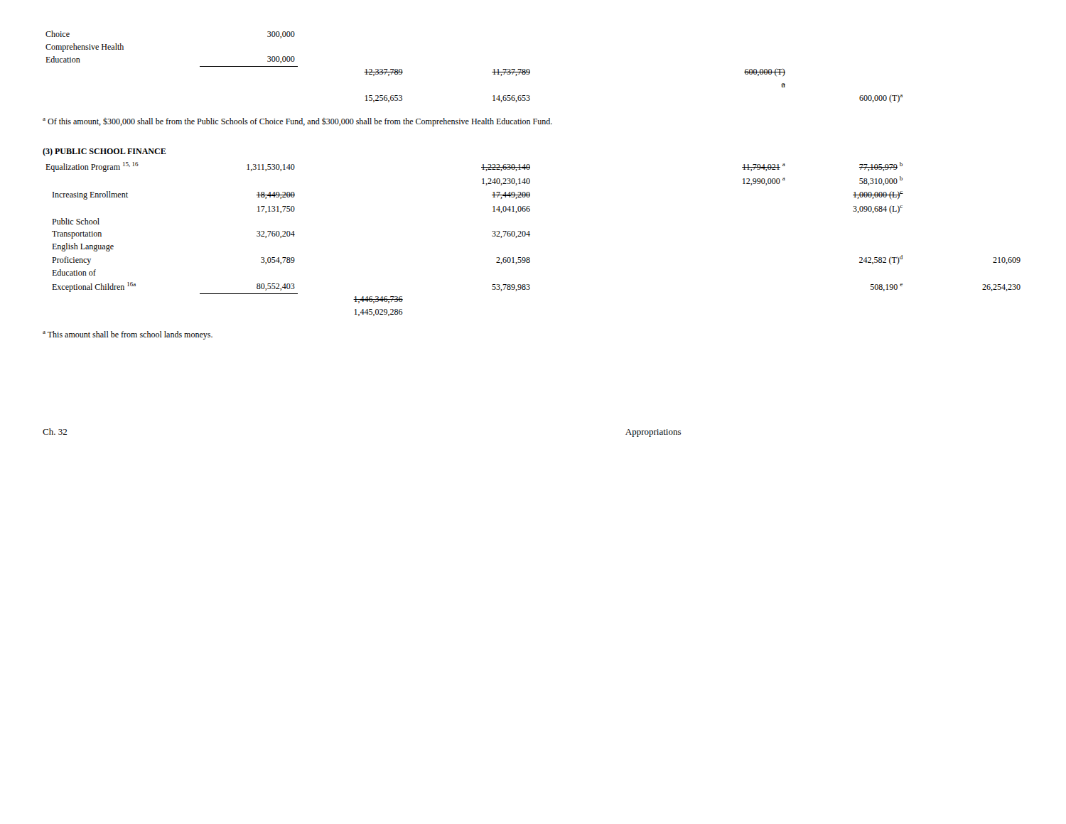| Choice | 300,000 | | | | | | |
| Comprehensive Health | | | | | | | |
| Education | 300,000 | | | | | | |
| | | 12,337,789 | 11,737,789 | | 600,000 (T) | | |
| | | | | | a | | |
| | | 15,256,653 | 14,656,653 | | | 600,000 (T) a | |
a Of this amount, $300,000 shall be from the Public Schools of Choice Fund, and $300,000 shall be from the Comprehensive Health Education Fund.
(3) PUBLIC SCHOOL FINANCE
| Equalization Program 15, 16 | 1,311,530,140 | | 1,222,630,140 | | 11,794,021 a | 77,105,979 b | |
| | | | 1,240,230,140 | | 12,990,000 a | 58,310,000 b | |
| Increasing Enrollment | 18,449,200 | | 17,449,200 | | | 1,000,000 (L) c | |
| | 17,131,750 | | 14,041,066 | | | 3,090,684 (L) c | |
| Public School | | | | | | | |
| Transportation | 32,760,204 | | 32,760,204 | | | | |
| English Language | | | | | | | |
| Proficiency | 3,054,789 | | 2,601,598 | | | 242,582 (T) d | 210,609 |
| Education of | | | | | | | |
| Exceptional Children 16a | 80,552,403 | | 53,789,983 | | | 508,190 e | 26,254,230 |
| | | 1,446,346,736 | | | | | |
| | | 1,445,029,286 | | | | | |
a This amount shall be from school lands moneys.
Ch. 32
Appropriations